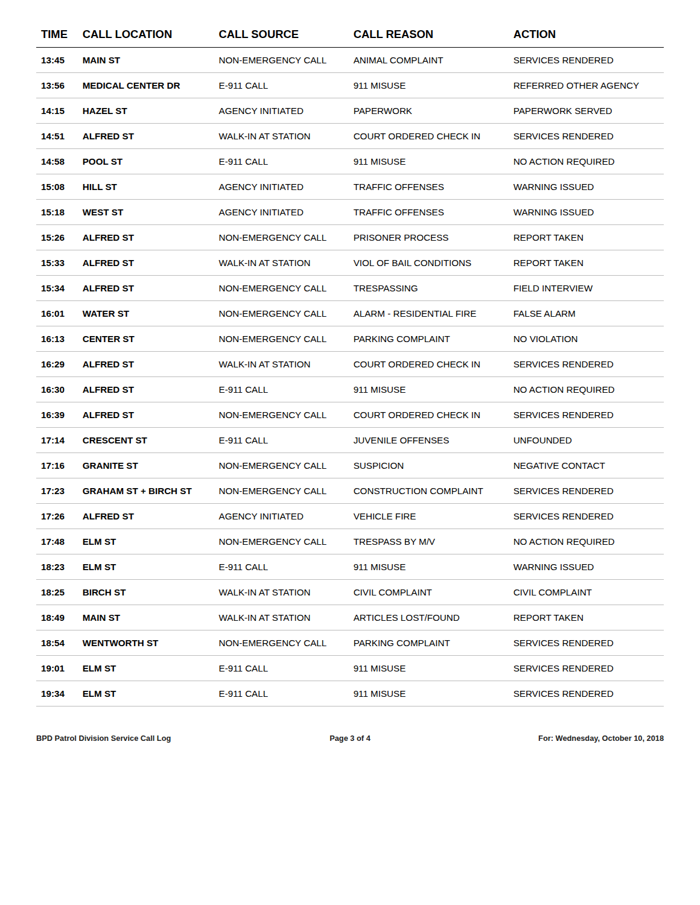| TIME | CALL LOCATION | CALL SOURCE | CALL REASON | ACTION |
| --- | --- | --- | --- | --- |
| 13:45 | MAIN ST | NON-EMERGENCY CALL | ANIMAL COMPLAINT | SERVICES RENDERED |
| 13:56 | MEDICAL CENTER DR | E-911 CALL | 911 MISUSE | REFERRED OTHER AGENCY |
| 14:15 | HAZEL ST | AGENCY INITIATED | PAPERWORK | PAPERWORK SERVED |
| 14:51 | ALFRED ST | WALK-IN AT STATION | COURT ORDERED CHECK IN | SERVICES RENDERED |
| 14:58 | POOL ST | E-911 CALL | 911 MISUSE | NO ACTION REQUIRED |
| 15:08 | HILL ST | AGENCY INITIATED | TRAFFIC OFFENSES | WARNING ISSUED |
| 15:18 | WEST ST | AGENCY INITIATED | TRAFFIC OFFENSES | WARNING ISSUED |
| 15:26 | ALFRED ST | NON-EMERGENCY CALL | PRISONER PROCESS | REPORT TAKEN |
| 15:33 | ALFRED ST | WALK-IN AT STATION | VIOL OF BAIL CONDITIONS | REPORT TAKEN |
| 15:34 | ALFRED ST | NON-EMERGENCY CALL | TRESPASSING | FIELD INTERVIEW |
| 16:01 | WATER ST | NON-EMERGENCY CALL | ALARM - RESIDENTIAL FIRE | FALSE ALARM |
| 16:13 | CENTER ST | NON-EMERGENCY CALL | PARKING COMPLAINT | NO VIOLATION |
| 16:29 | ALFRED ST | WALK-IN AT STATION | COURT ORDERED CHECK IN | SERVICES RENDERED |
| 16:30 | ALFRED ST | E-911 CALL | 911 MISUSE | NO ACTION REQUIRED |
| 16:39 | ALFRED ST | NON-EMERGENCY CALL | COURT ORDERED CHECK IN | SERVICES RENDERED |
| 17:14 | CRESCENT ST | E-911 CALL | JUVENILE OFFENSES | UNFOUNDED |
| 17:16 | GRANITE ST | NON-EMERGENCY CALL | SUSPICION | NEGATIVE CONTACT |
| 17:23 | GRAHAM ST + BIRCH ST | NON-EMERGENCY CALL | CONSTRUCTION COMPLAINT | SERVICES RENDERED |
| 17:26 | ALFRED ST | AGENCY INITIATED | VEHICLE FIRE | SERVICES RENDERED |
| 17:48 | ELM ST | NON-EMERGENCY CALL | TRESPASS BY M/V | NO ACTION REQUIRED |
| 18:23 | ELM ST | E-911 CALL | 911 MISUSE | WARNING ISSUED |
| 18:25 | BIRCH ST | WALK-IN AT STATION | CIVIL COMPLAINT | CIVIL COMPLAINT |
| 18:49 | MAIN ST | WALK-IN AT STATION | ARTICLES LOST/FOUND | REPORT TAKEN |
| 18:54 | WENTWORTH ST | NON-EMERGENCY CALL | PARKING COMPLAINT | SERVICES RENDERED |
| 19:01 | ELM ST | E-911 CALL | 911 MISUSE | SERVICES RENDERED |
| 19:34 | ELM ST | E-911 CALL | 911 MISUSE | SERVICES RENDERED |
BPD Patrol Division Service Call Log
Page 3 of 4
For: Wednesday, October 10, 2018